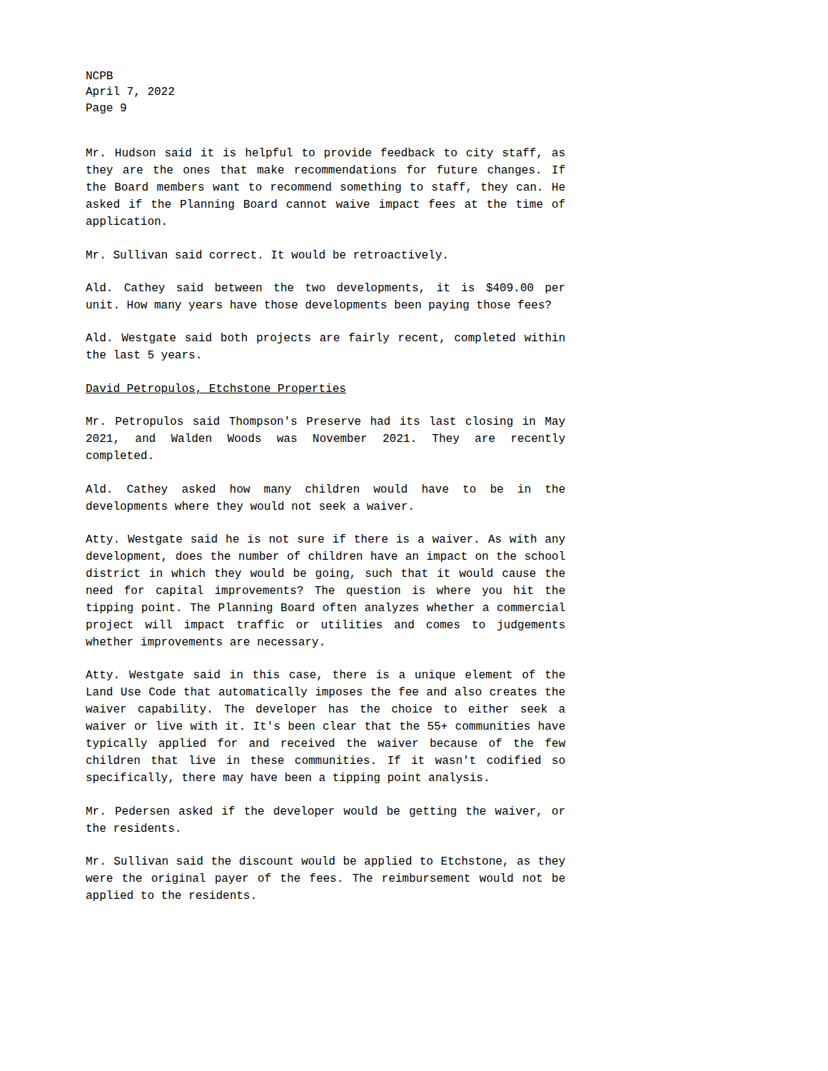NCPB
April 7, 2022
Page 9
Mr. Hudson said it is helpful to provide feedback to city staff, as they are the ones that make recommendations for future changes. If the Board members want to recommend something to staff, they can. He asked if the Planning Board cannot waive impact fees at the time of application.
Mr. Sullivan said correct. It would be retroactively.
Ald. Cathey said between the two developments, it is $409.00 per unit. How many years have those developments been paying those fees?
Ald. Westgate said both projects are fairly recent, completed within the last 5 years.
David Petropulos, Etchstone Properties
Mr. Petropulos said Thompson's Preserve had its last closing in May 2021, and Walden Woods was November 2021. They are recently completed.
Ald. Cathey asked how many children would have to be in the developments where they would not seek a waiver.
Atty. Westgate said he is not sure if there is a waiver. As with any development, does the number of children have an impact on the school district in which they would be going, such that it would cause the need for capital improvements? The question is where you hit the tipping point. The Planning Board often analyzes whether a commercial project will impact traffic or utilities and comes to judgements whether improvements are necessary.
Atty. Westgate said in this case, there is a unique element of the Land Use Code that automatically imposes the fee and also creates the waiver capability. The developer has the choice to either seek a waiver or live with it. It's been clear that the 55+ communities have typically applied for and received the waiver because of the few children that live in these communities. If it wasn't codified so specifically, there may have been a tipping point analysis.
Mr. Pedersen asked if the developer would be getting the waiver, or the residents.
Mr. Sullivan said the discount would be applied to Etchstone, as they were the original payer of the fees. The reimbursement would not be applied to the residents.